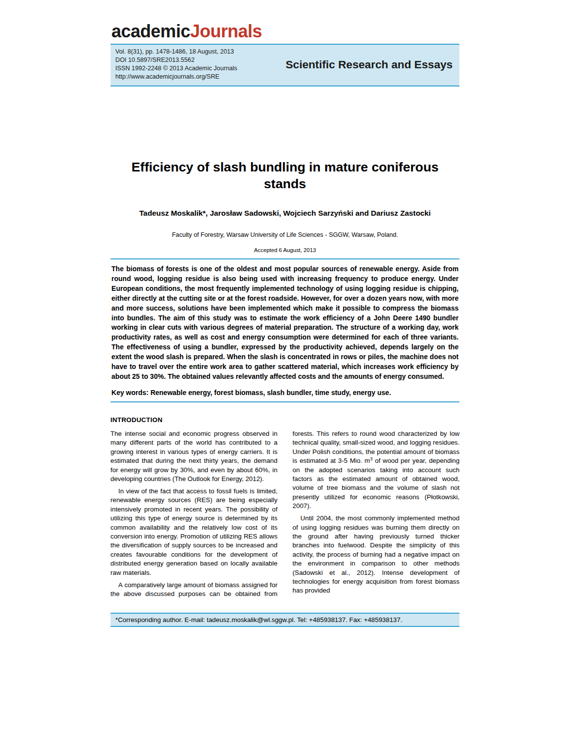academic Journals
Vol. 8(31), pp. 1478-1486, 18 August, 2013
DOI 10.5897/SRE2013.5562
ISSN 1992-2248 © 2013 Academic Journals
http://www.academicjournals.org/SRE
Scientific Research and Essays
Efficiency of slash bundling in mature coniferous stands
Tadeusz Moskalik*, Jarosław Sadowski, Wojciech Sarzyński and Dariusz Zastocki
Faculty of Forestry, Warsaw University of Life Sciences - SGGW, Warsaw, Poland.
Accepted 6 August, 2013
The biomass of forests is one of the oldest and most popular sources of renewable energy. Aside from round wood, logging residue is also being used with increasing frequency to produce energy. Under European conditions, the most frequently implemented technology of using logging residue is chipping, either directly at the cutting site or at the forest roadside. However, for over a dozen years now, with more and more success, solutions have been implemented which make it possible to compress the biomass into bundles. The aim of this study was to estimate the work efficiency of a John Deere 1490 bundler working in clear cuts with various degrees of material preparation. The structure of a working day, work productivity rates, as well as cost and energy consumption were determined for each of three variants. The effectiveness of using a bundler, expressed by the productivity achieved, depends largely on the extent the wood slash is prepared. When the slash is concentrated in rows or piles, the machine does not have to travel over the entire work area to gather scattered material, which increases work efficiency by about 25 to 30%. The obtained values relevantly affected costs and the amounts of energy consumed.
Key words: Renewable energy, forest biomass, slash bundler, time study, energy use.
INTRODUCTION
The intense social and economic progress observed in many different parts of the world has contributed to a growing interest in various types of energy carriers. It is estimated that during the next thirty years, the demand for energy will grow by 30%, and even by about 60%, in developing countries (The Outlook for Energy, 2012).
In view of the fact that access to fossil fuels is limited, renewable energy sources (RES) are being especially intensively promoted in recent years. The possibility of utilizing this type of energy source is determined by its common availability and the relatively low cost of its conversion into energy. Promotion of utilizing RES allows the diversification of supply sources to be increased and creates favourable conditions for the development of distributed energy generation based on locally available raw materials.
A comparatively large amount of biomass assigned for the above discussed purposes can be obtained from forests. This refers to round wood characterized by low technical quality, small-sized wood, and logging residues. Under Polish conditions, the potential amount of biomass is estimated at 3-5 Mio. m3 of wood per year, depending on the adopted scenarios taking into account such factors as the estimated amount of obtained wood, volume of tree biomass and the volume of slash not presently utilized for economic reasons (Płotkowski, 2007).
Until 2004, the most commonly implemented method of using logging residues was burning them directly on the ground after having previously turned thicker branches into fuelwood. Despite the simplicity of this activity, the process of burning had a negative impact on the environment in comparison to other methods (Sadowski et al., 2012). Intense development of technologies for energy acquisition from forest biomass has provided
*Corresponding author. E-mail: tadeusz.moskalik@wl.sggw.pl. Tel: +485938137. Fax: +485938137.